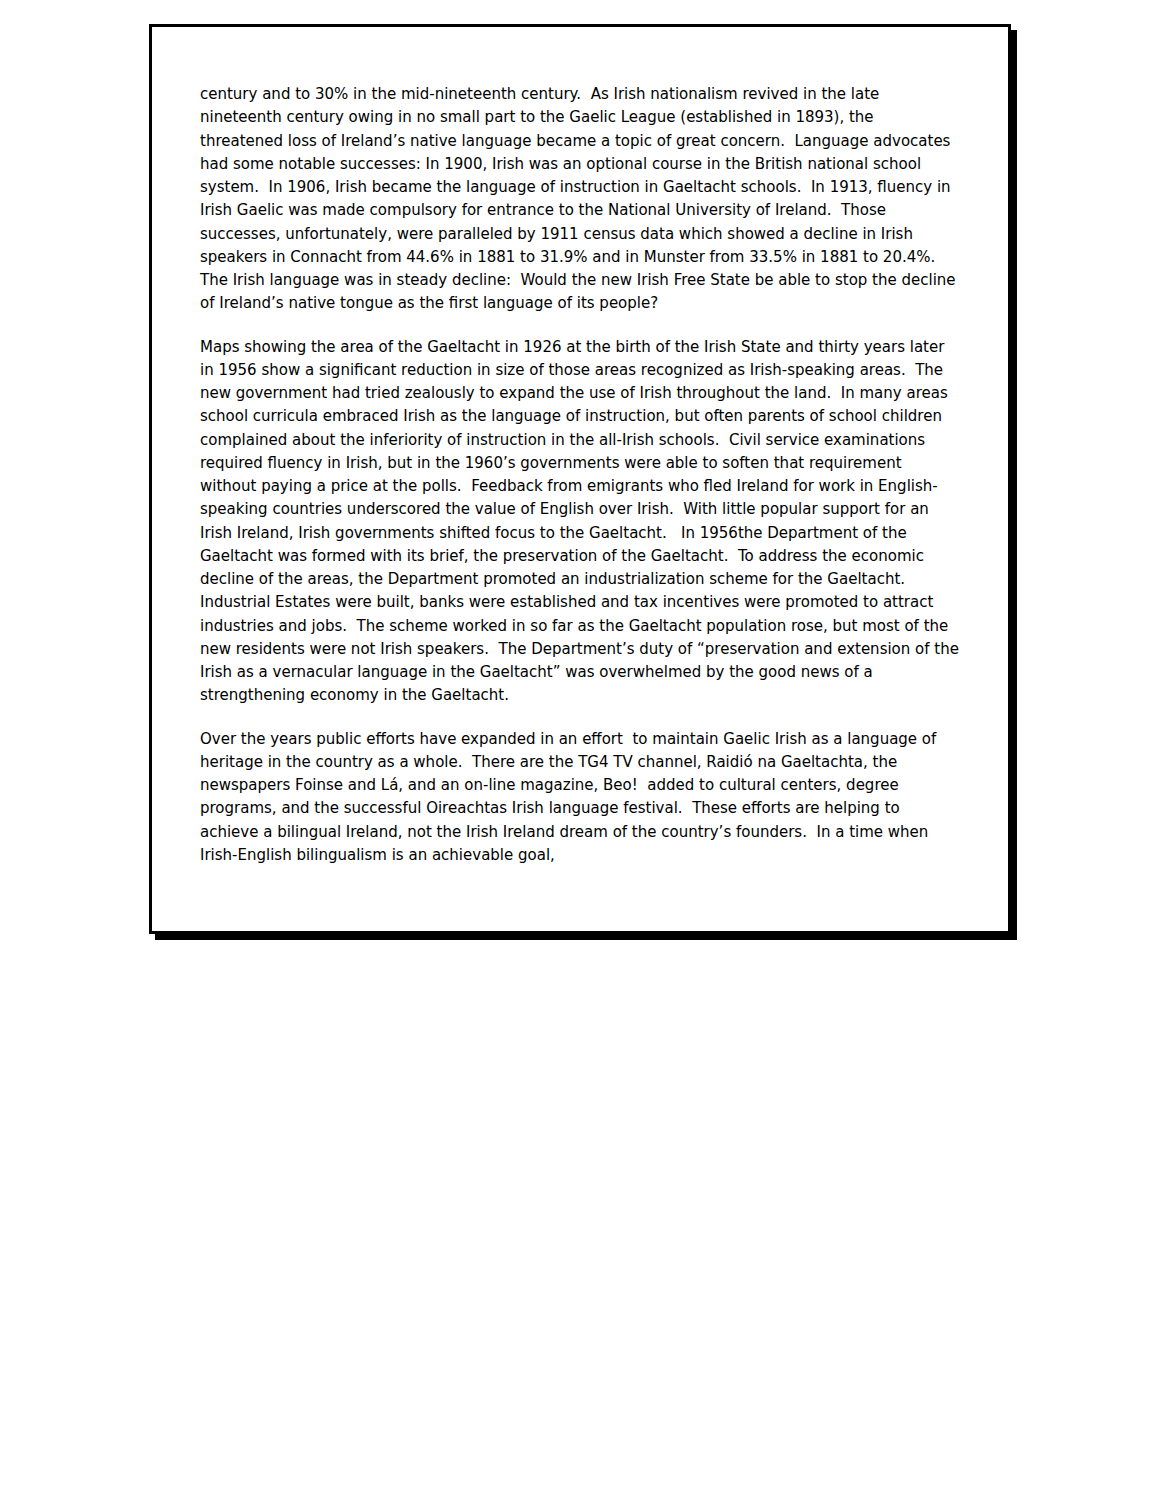century and to 30% in the mid-nineteenth century. As Irish nationalism revived in the late nineteenth century owing in no small part to the Gaelic League (established in 1893), the threatened loss of Ireland’s native language became a topic of great concern. Language advocates had some notable successes: In 1900, Irish was an optional course in the British national school system. In 1906, Irish became the language of instruction in Gaeltacht schools. In 1913, fluency in Irish Gaelic was made compulsory for entrance to the National University of Ireland. Those successes, unfortunately, were paralleled by 1911 census data which showed a decline in Irish speakers in Connacht from 44.6% in 1881 to 31.9% and in Munster from 33.5% in 1881 to 20.4%. The Irish language was in steady decline: Would the new Irish Free State be able to stop the decline of Ireland’s native tongue as the first language of its people?
Maps showing the area of the Gaeltacht in 1926 at the birth of the Irish State and thirty years later in 1956 show a significant reduction in size of those areas recognized as Irish-speaking areas. The new government had tried zealously to expand the use of Irish throughout the land. In many areas school curricula embraced Irish as the language of instruction, but often parents of school children complained about the inferiority of instruction in the all-Irish schools. Civil service examinations required fluency in Irish, but in the 1960’s governments were able to soften that requirement without paying a price at the polls. Feedback from emigrants who fled Ireland for work in English-speaking countries underscored the value of English over Irish. With little popular support for an Irish Ireland, Irish governments shifted focus to the Gaeltacht. In 1956the Department of the Gaeltacht was formed with its brief, the preservation of the Gaeltacht. To address the economic decline of the areas, the Department promoted an industrialization scheme for the Gaeltacht. Industrial Estates were built, banks were established and tax incentives were promoted to attract industries and jobs. The scheme worked in so far as the Gaeltacht population rose, but most of the new residents were not Irish speakers. The Department’s duty of “preservation and extension of the Irish as a vernacular language in the Gaeltacht” was overwhelmed by the good news of a strengthening economy in the Gaeltacht.
Over the years public efforts have expanded in an effort to maintain Gaelic Irish as a language of heritage in the country as a whole. There are the TG4 TV channel, Raidió na Gaeltachta, the newspapers Foinse and Lá, and an on-line magazine, Beo! added to cultural centers, degree programs, and the successful Oireachtas Irish language festival. These efforts are helping to achieve a bilingual Ireland, not the Irish Ireland dream of the country’s founders. In a time when Irish-English bilingualism is an achievable goal,